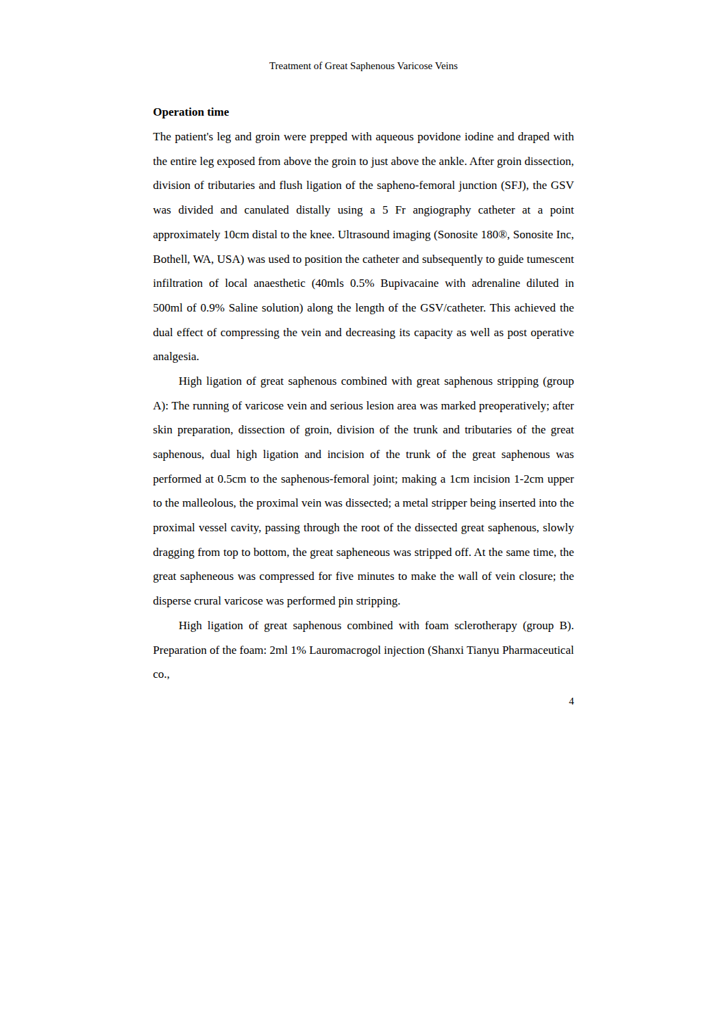Treatment of Great Saphenous Varicose Veins
Operation time
The patient's leg and groin were prepped with aqueous povidone iodine and draped with the entire leg exposed from above the groin to just above the ankle. After groin dissection, division of tributaries and flush ligation of the sapheno-femoral junction (SFJ), the GSV was divided and canulated distally using a 5 Fr angiography catheter at a point approximately 10cm distal to the knee. Ultrasound imaging (Sonosite 180®, Sonosite Inc, Bothell, WA, USA) was used to position the catheter and subsequently to guide tumescent infiltration of local anaesthetic (40mls 0.5% Bupivacaine with adrenaline diluted in 500ml of 0.9% Saline solution) along the length of the GSV/catheter. This achieved the dual effect of compressing the vein and decreasing its capacity as well as post operative analgesia.
High ligation of great saphenous combined with great saphenous stripping (group A): The running of varicose vein and serious lesion area was marked preoperatively; after skin preparation, dissection of groin, division of the trunk and tributaries of the great saphenous, dual high ligation and incision of the trunk of the great saphenous was performed at 0.5cm to the saphenous-femoral joint; making a 1cm incision 1-2cm upper to the malleolous, the proximal vein was dissected; a metal stripper being inserted into the proximal vessel cavity, passing through the root of the dissected great saphenous, slowly dragging from top to bottom, the great sapheneous was stripped off. At the same time, the great sapheneous was compressed for five minutes to make the wall of vein closure; the disperse crural varicose was performed pin stripping.
High ligation of great saphenous combined with foam sclerotherapy (group B). Preparation of the foam: 2ml 1% Lauromacrogol injection (Shanxi Tianyu Pharmaceutical co.,
4